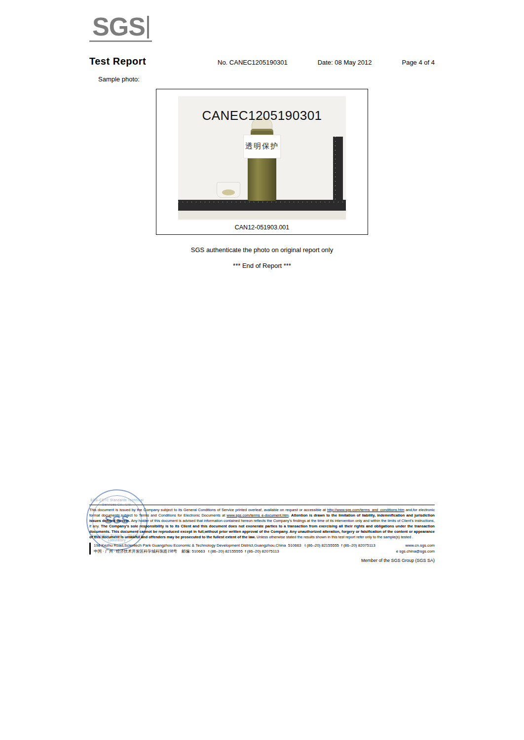SGS
Test Report
No. CANEC1205190301 Date: 08 May 2012 Page 4 of 4
Sample photo:
CANEC1205190301
透明保护
CAN12-051903.001
SGS authenticate the photo on original report only
*** End of Report ***
SGS-CSTC Standards Technical Services Co., Ltd.
SGS
Guangzhou Branch · Chemical Laboratory
This document is issued by the Company subject to its General Conditions of Service printed overleaf, available on request or accessible at http://www.sgs.com/terms_and_conditions.htm and,for electronic format documents,subject to Terms and Conditions for Electronic Documents at www.sgs.com/terms e-document.htm. Attention is drawn to the limitation of liability, indemnification and jurisdiction issues defined therein. Any holder of this document is advised that information contained hereon reflects the Company's findings at the time of its intervention only and within the limits of Client's instructions, if any. The Company's sole responsibility is to its Client and this document does not exonerate parties to a transaction from exercising all their rights and obligations under the transaction documents. This document cannot be reproduced except in full,without prior written approval of the Company. Any unauthorized alteration, forgery or falsification of the content or appearance of this document is unlawful and offenders may be prosecuted to the fullest extent of the law. Unless otherwise stated the results shown in this test report refer only to the sample(s) tested .
198 Kezhu Road,Scientech Park Guangzhou Economic & Technology Development District,Guangzhou,China 510663 t (86–20) 82155555 f (86–20) 82075113
中国 · 广州 · 经济技术开发区科学城科珠路198号 邮编: 510663 t (86–20) 82155555 f (86–20) 82075113
www.cn.sgs.com
e sgs.china@sgs.com
Member of the SGS Group (SGS SA)